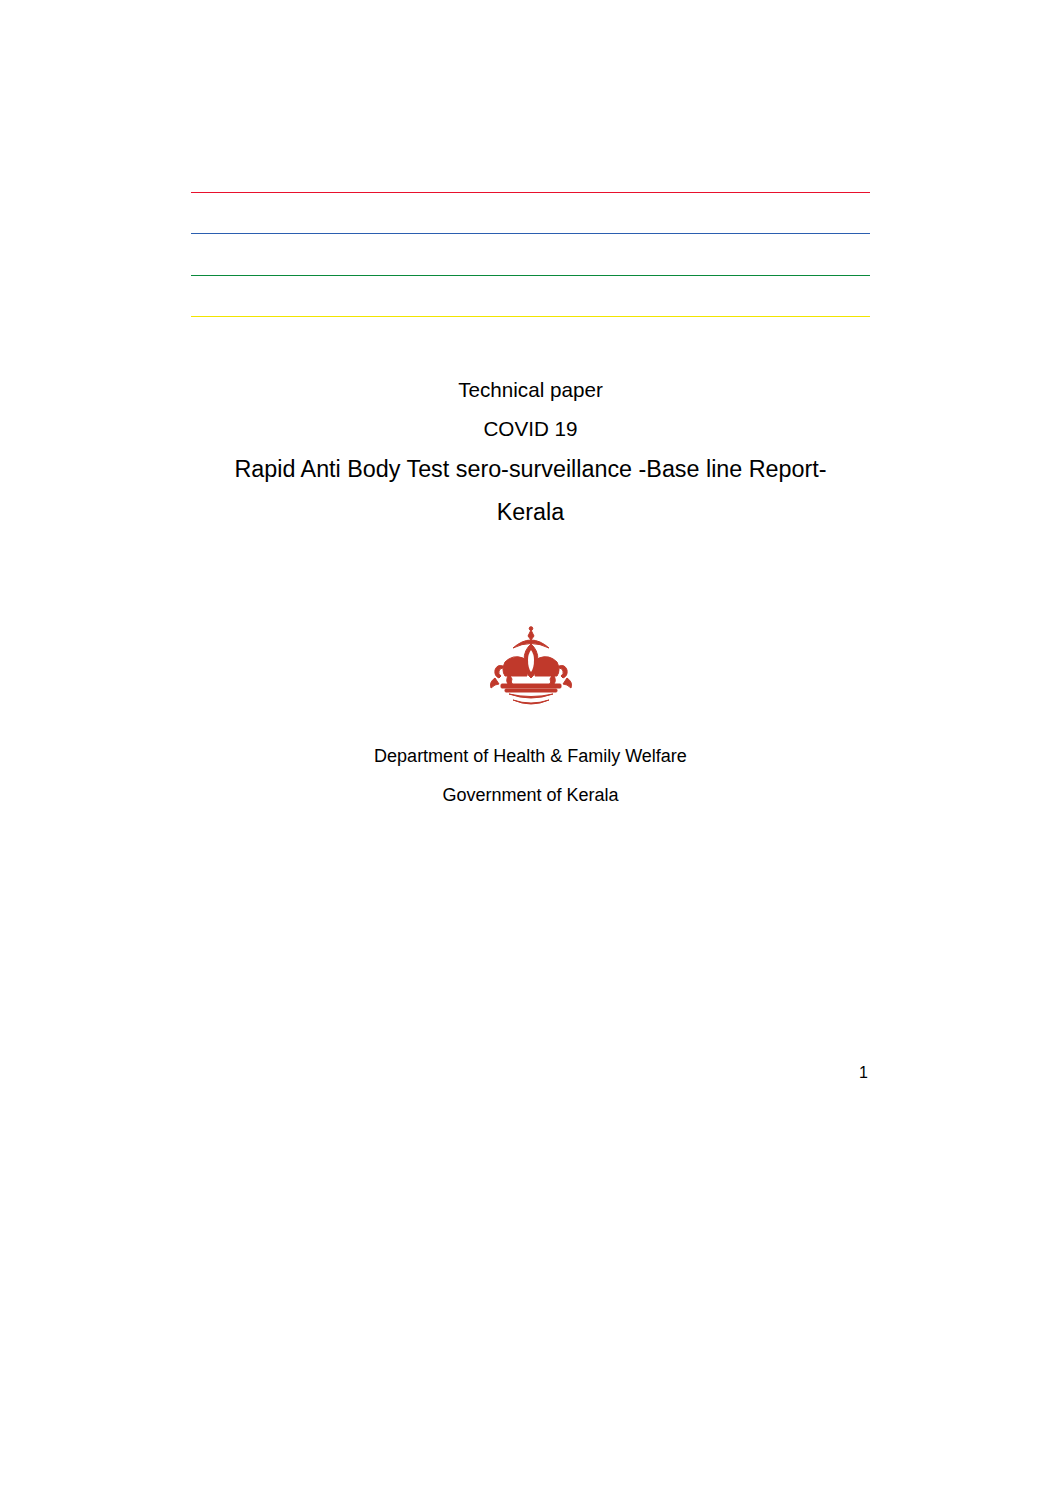Technical paper
COVID 19
Rapid Anti Body Test sero-surveillance -Base line Report-
Kerala
Department of Health & Family Welfare
Government of Kerala
1